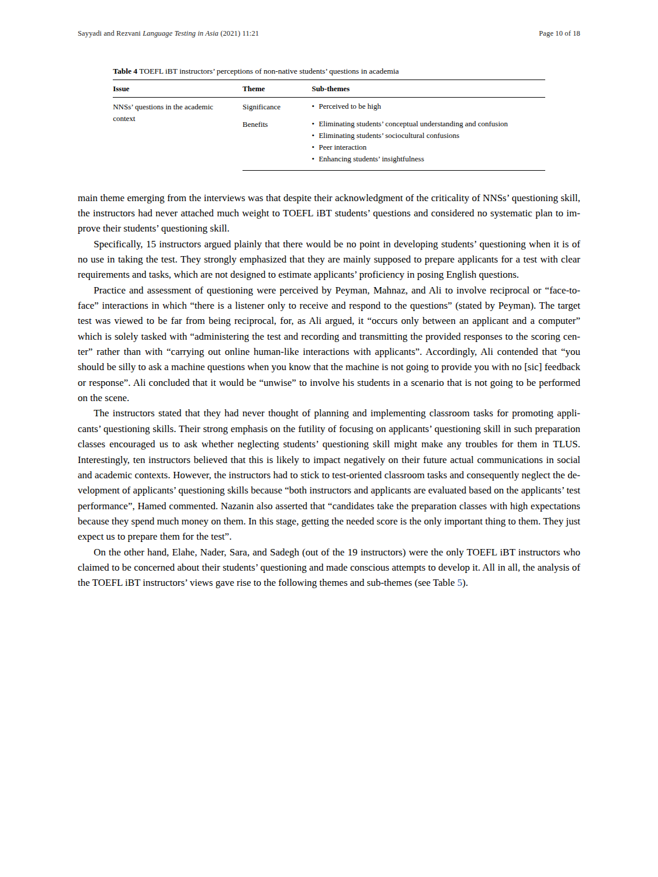Sayyadi and Rezvani Language Testing in Asia (2021) 11:21
Page 10 of 18
Table 4 TOEFL iBT instructors’ perceptions of non-native students’ questions in academia
| Issue | Theme | Sub-themes |
| --- | --- | --- |
| NNSs’ questions in the academic context | Significance | Perceived to be high |
| Benefits | Eliminating students’ conceptual understanding and confusion Eliminating students’ sociocultural confusions Peer interaction Enhancing students’ insightfulness |
main theme emerging from the interviews was that despite their acknowledgment of the criticality of NNSs’ questioning skill, the instructors had never attached much weight to TOEFL iBT students’ questions and considered no systematic plan to improve their students’ questioning skill.
Specifically, 15 instructors argued plainly that there would be no point in developing students’ questioning when it is of no use in taking the test. They strongly emphasized that they are mainly supposed to prepare applicants for a test with clear requirements and tasks, which are not designed to estimate applicants’ proficiency in posing English questions.
Practice and assessment of questioning were perceived by Peyman, Mahnaz, and Ali to involve reciprocal or “face-to-face” interactions in which “there is a listener only to receive and respond to the questions” (stated by Peyman). The target test was viewed to be far from being reciprocal, for, as Ali argued, it “occurs only between an applicant and a computer” which is solely tasked with “administering the test and recording and transmitting the provided responses to the scoring center” rather than with “carrying out online human-like interactions with applicants”. Accordingly, Ali contended that “you should be silly to ask a machine questions when you know that the machine is not going to provide you with no [sic] feedback or response”. Ali concluded that it would be “unwise” to involve his students in a scenario that is not going to be performed on the scene.
The instructors stated that they had never thought of planning and implementing classroom tasks for promoting applicants’ questioning skills. Their strong emphasis on the futility of focusing on applicants’ questioning skill in such preparation classes encouraged us to ask whether neglecting students’ questioning skill might make any troubles for them in TLUS. Interestingly, ten instructors believed that this is likely to impact negatively on their future actual communications in social and academic contexts. However, the instructors had to stick to test-oriented classroom tasks and consequently neglect the development of applicants’ questioning skills because “both instructors and applicants are evaluated based on the applicants’ test performance”, Hamed commented. Nazanin also asserted that “candidates take the preparation classes with high expectations because they spend much money on them. In this stage, getting the needed score is the only important thing to them. They just expect us to prepare them for the test”.
On the other hand, Elahe, Nader, Sara, and Sadegh (out of the 19 instructors) were the only TOEFL iBT instructors who claimed to be concerned about their students’ questioning and made conscious attempts to develop it. All in all, the analysis of the TOEFL iBT instructors’ views gave rise to the following themes and sub-themes (see Table 5).